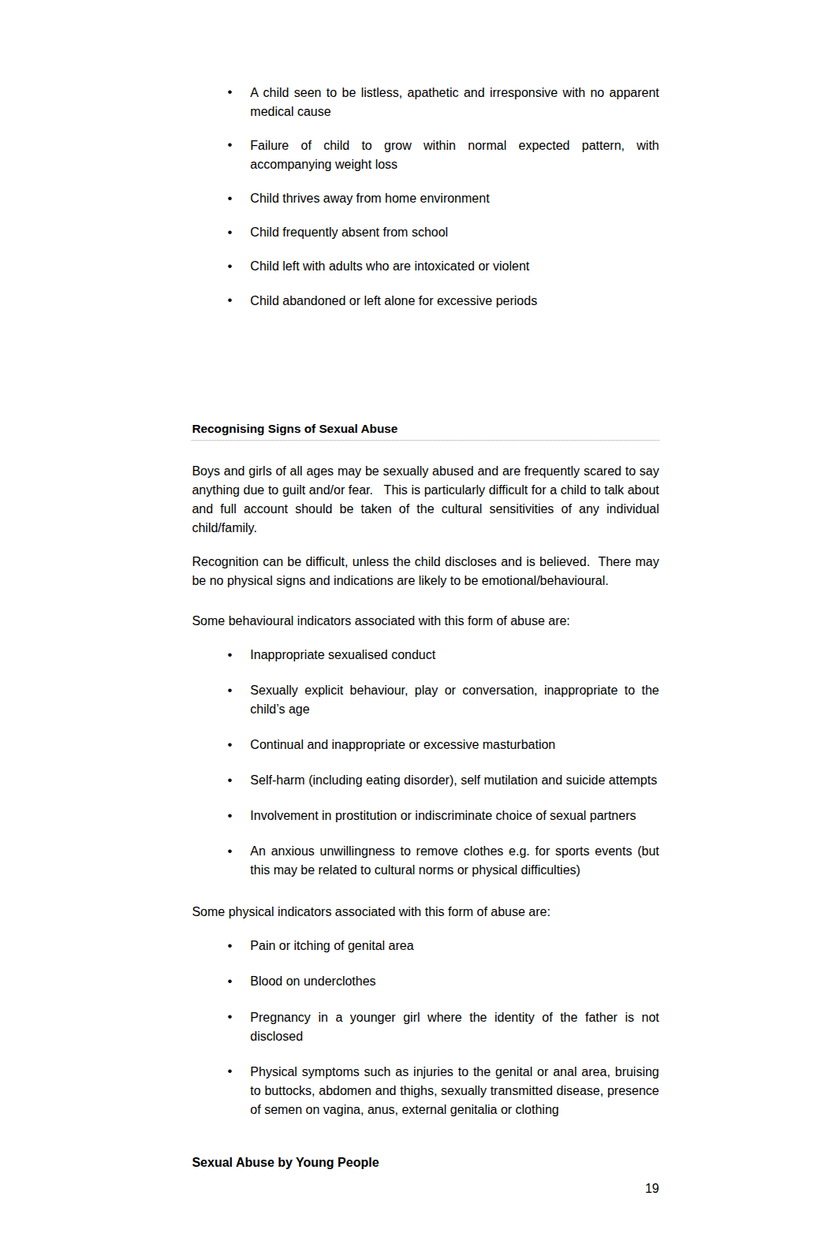A child seen to be listless, apathetic and irresponsive with no apparent medical cause
Failure of child to grow within normal expected pattern, with accompanying weight loss
Child thrives away from home environment
Child frequently absent from school
Child left with adults who are intoxicated or violent
Child abandoned or left alone for excessive periods
Recognising Signs of Sexual Abuse
Boys and girls of all ages may be sexually abused and are frequently scared to say anything due to guilt and/or fear. This is particularly difficult for a child to talk about and full account should be taken of the cultural sensitivities of any individual child/family.
Recognition can be difficult, unless the child discloses and is believed. There may be no physical signs and indications are likely to be emotional/behavioural.
Some behavioural indicators associated with this form of abuse are:
Inappropriate sexualised conduct
Sexually explicit behaviour, play or conversation, inappropriate to the child’s age
Continual and inappropriate or excessive masturbation
Self-harm (including eating disorder), self mutilation and suicide attempts
Involvement in prostitution or indiscriminate choice of sexual partners
An anxious unwillingness to remove clothes e.g. for sports events (but this may be related to cultural norms or physical difficulties)
Some physical indicators associated with this form of abuse are:
Pain or itching of genital area
Blood on underclothes
Pregnancy in a younger girl where the identity of the father is not disclosed
Physical symptoms such as injuries to the genital or anal area, bruising to buttocks, abdomen and thighs, sexually transmitted disease, presence of semen on vagina, anus, external genitalia or clothing
Sexual Abuse by Young People
19